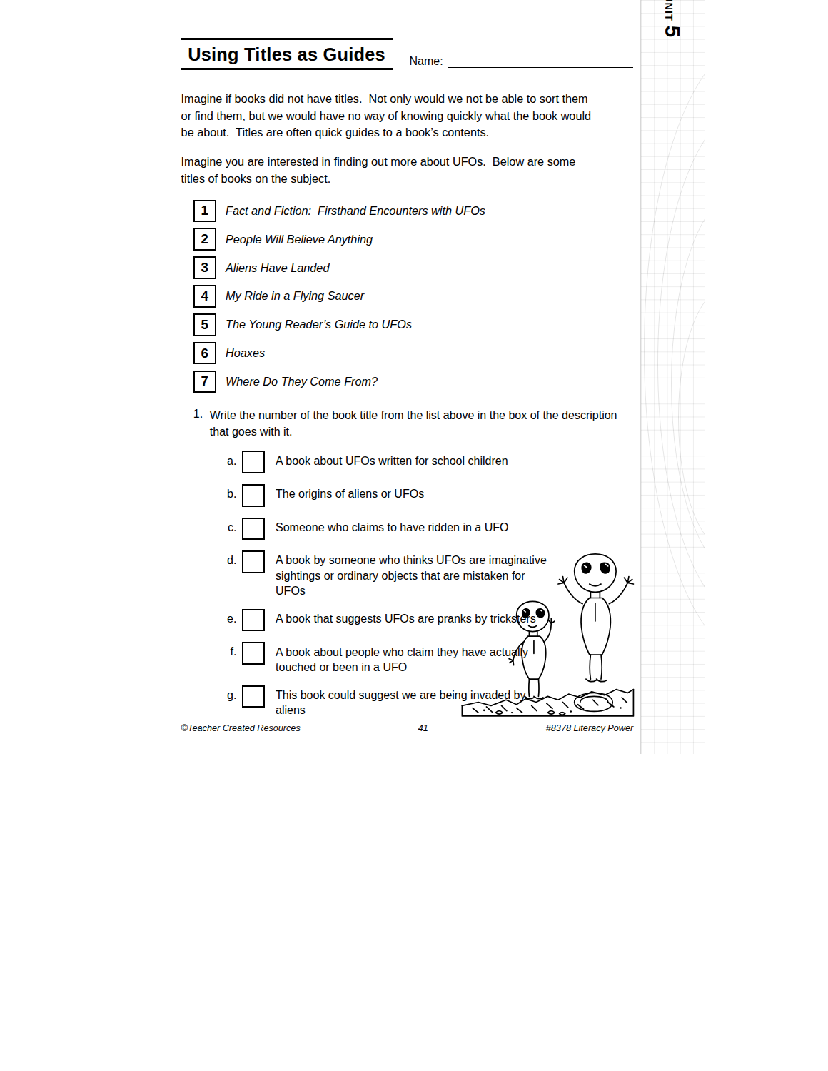UNIT 5
Using Titles as Guides
Name:
Imagine if books did not have titles. Not only would we not be able to sort them or find them, but we would have no way of knowing quickly what the book would be about. Titles are often quick guides to a book’s contents.
Imagine you are interested in finding out more about UFOs. Below are some titles of books on the subject.
1 Fact and Fiction: Firsthand Encounters with UFOs
2 People Will Believe Anything
3 Aliens Have Landed
4 My Ride in a Flying Saucer
5 The Young Reader’s Guide to UFOs
6 Hoaxes
7 Where Do They Come From?
1. Write the number of the book title from the list above in the box of the description that goes with it.
a. A book about UFOs written for school children
b. The origins of aliens or UFOs
c. Someone who claims to have ridden in a UFO
d. A book by someone who thinks UFOs are imaginative sightings or ordinary objects that are mistaken for UFOs
e. A book that suggests UFOs are pranks by tricksters
f. A book about people who claim they have actually touched or been in a UFO
g. This book could suggest we are being invaded by aliens
©Teacher Created Resources 41 #8378 Literacy Power